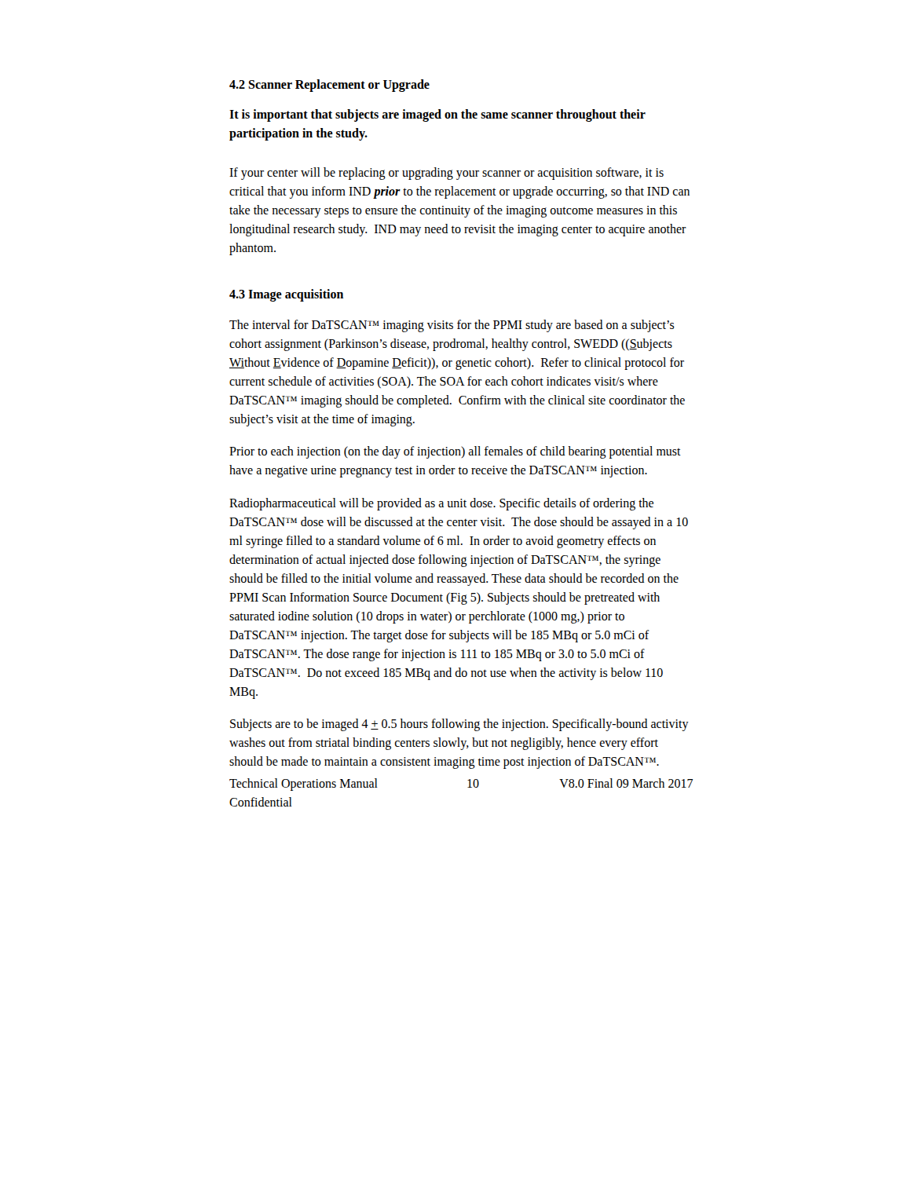4.2 Scanner Replacement or Upgrade
It is important that subjects are imaged on the same scanner throughout their participation in the study.
If your center will be replacing or upgrading your scanner or acquisition software, it is critical that you inform IND prior to the replacement or upgrade occurring, so that IND can take the necessary steps to ensure the continuity of the imaging outcome measures in this longitudinal research study. IND may need to revisit the imaging center to acquire another phantom.
4.3 Image acquisition
The interval for DaTSCAN™ imaging visits for the PPMI study are based on a subject’s cohort assignment (Parkinson’s disease, prodromal, healthy control, SWEDD ((Subjects Without Evidence of Dopamine Deficit)), or genetic cohort). Refer to clinical protocol for current schedule of activities (SOA). The SOA for each cohort indicates visit/s where DaTSCAN™ imaging should be completed. Confirm with the clinical site coordinator the subject’s visit at the time of imaging.
Prior to each injection (on the day of injection) all females of child bearing potential must have a negative urine pregnancy test in order to receive the DaTSCAN™ injection.
Radiopharmaceutical will be provided as a unit dose. Specific details of ordering the DaTSCAN™ dose will be discussed at the center visit. The dose should be assayed in a 10 ml syringe filled to a standard volume of 6 ml. In order to avoid geometry effects on determination of actual injected dose following injection of DaTSCAN™, the syringe should be filled to the initial volume and reassayed. These data should be recorded on the PPMI Scan Information Source Document (Fig 5). Subjects should be pretreated with saturated iodine solution (10 drops in water) or perchlorate (1000 mg,) prior to DaTSCAN™ injection. The target dose for subjects will be 185 MBq or 5.0 mCi of DaTSCAN™. The dose range for injection is 111 to 185 MBq or 3.0 to 5.0 mCi of DaTSCAN™. Do not exceed 185 MBq and do not use when the activity is below 110 MBq.
Subjects are to be imaged 4 + 0.5 hours following the injection. Specifically-bound activity washes out from striatal binding centers slowly, but not negligibly, hence every effort should be made to maintain a consistent imaging time post injection of DaTSCAN™.
| Technical Operations Manual | 10 | V8.0 Final 09 March 2017 |
| Confidential | | |